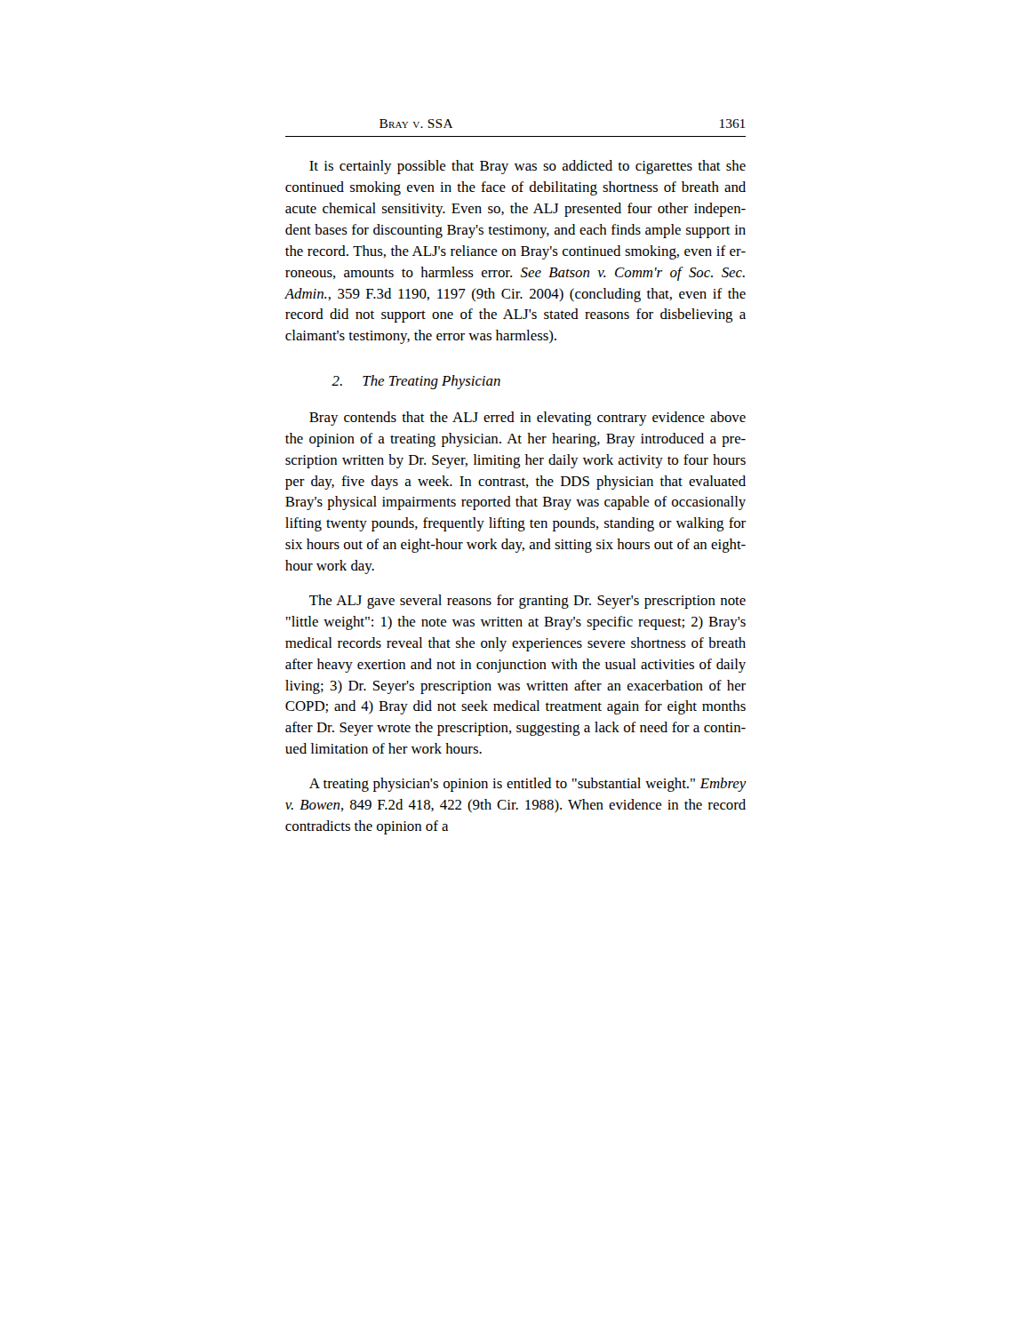Bray v. SSA 1361
It is certainly possible that Bray was so addicted to cigarettes that she continued smoking even in the face of debilitating shortness of breath and acute chemical sensitivity. Even so, the ALJ presented four other independent bases for discounting Bray's testimony, and each finds ample support in the record. Thus, the ALJ's reliance on Bray's continued smoking, even if erroneous, amounts to harmless error. See Batson v. Comm'r of Soc. Sec. Admin., 359 F.3d 1190, 1197 (9th Cir. 2004) (concluding that, even if the record did not support one of the ALJ's stated reasons for disbelieving a claimant's testimony, the error was harmless).
2. The Treating Physician
Bray contends that the ALJ erred in elevating contrary evidence above the opinion of a treating physician. At her hearing, Bray introduced a prescription written by Dr. Seyer, limiting her daily work activity to four hours per day, five days a week. In contrast, the DDS physician that evaluated Bray's physical impairments reported that Bray was capable of occasionally lifting twenty pounds, frequently lifting ten pounds, standing or walking for six hours out of an eight-hour work day, and sitting six hours out of an eight-hour work day.
The ALJ gave several reasons for granting Dr. Seyer's prescription note "little weight": 1) the note was written at Bray's specific request; 2) Bray's medical records reveal that she only experiences severe shortness of breath after heavy exertion and not in conjunction with the usual activities of daily living; 3) Dr. Seyer's prescription was written after an exacerbation of her COPD; and 4) Bray did not seek medical treatment again for eight months after Dr. Seyer wrote the prescription, suggesting a lack of need for a continued limitation of her work hours.
A treating physician's opinion is entitled to "substantial weight." Embrey v. Bowen, 849 F.2d 418, 422 (9th Cir. 1988). When evidence in the record contradicts the opinion of a